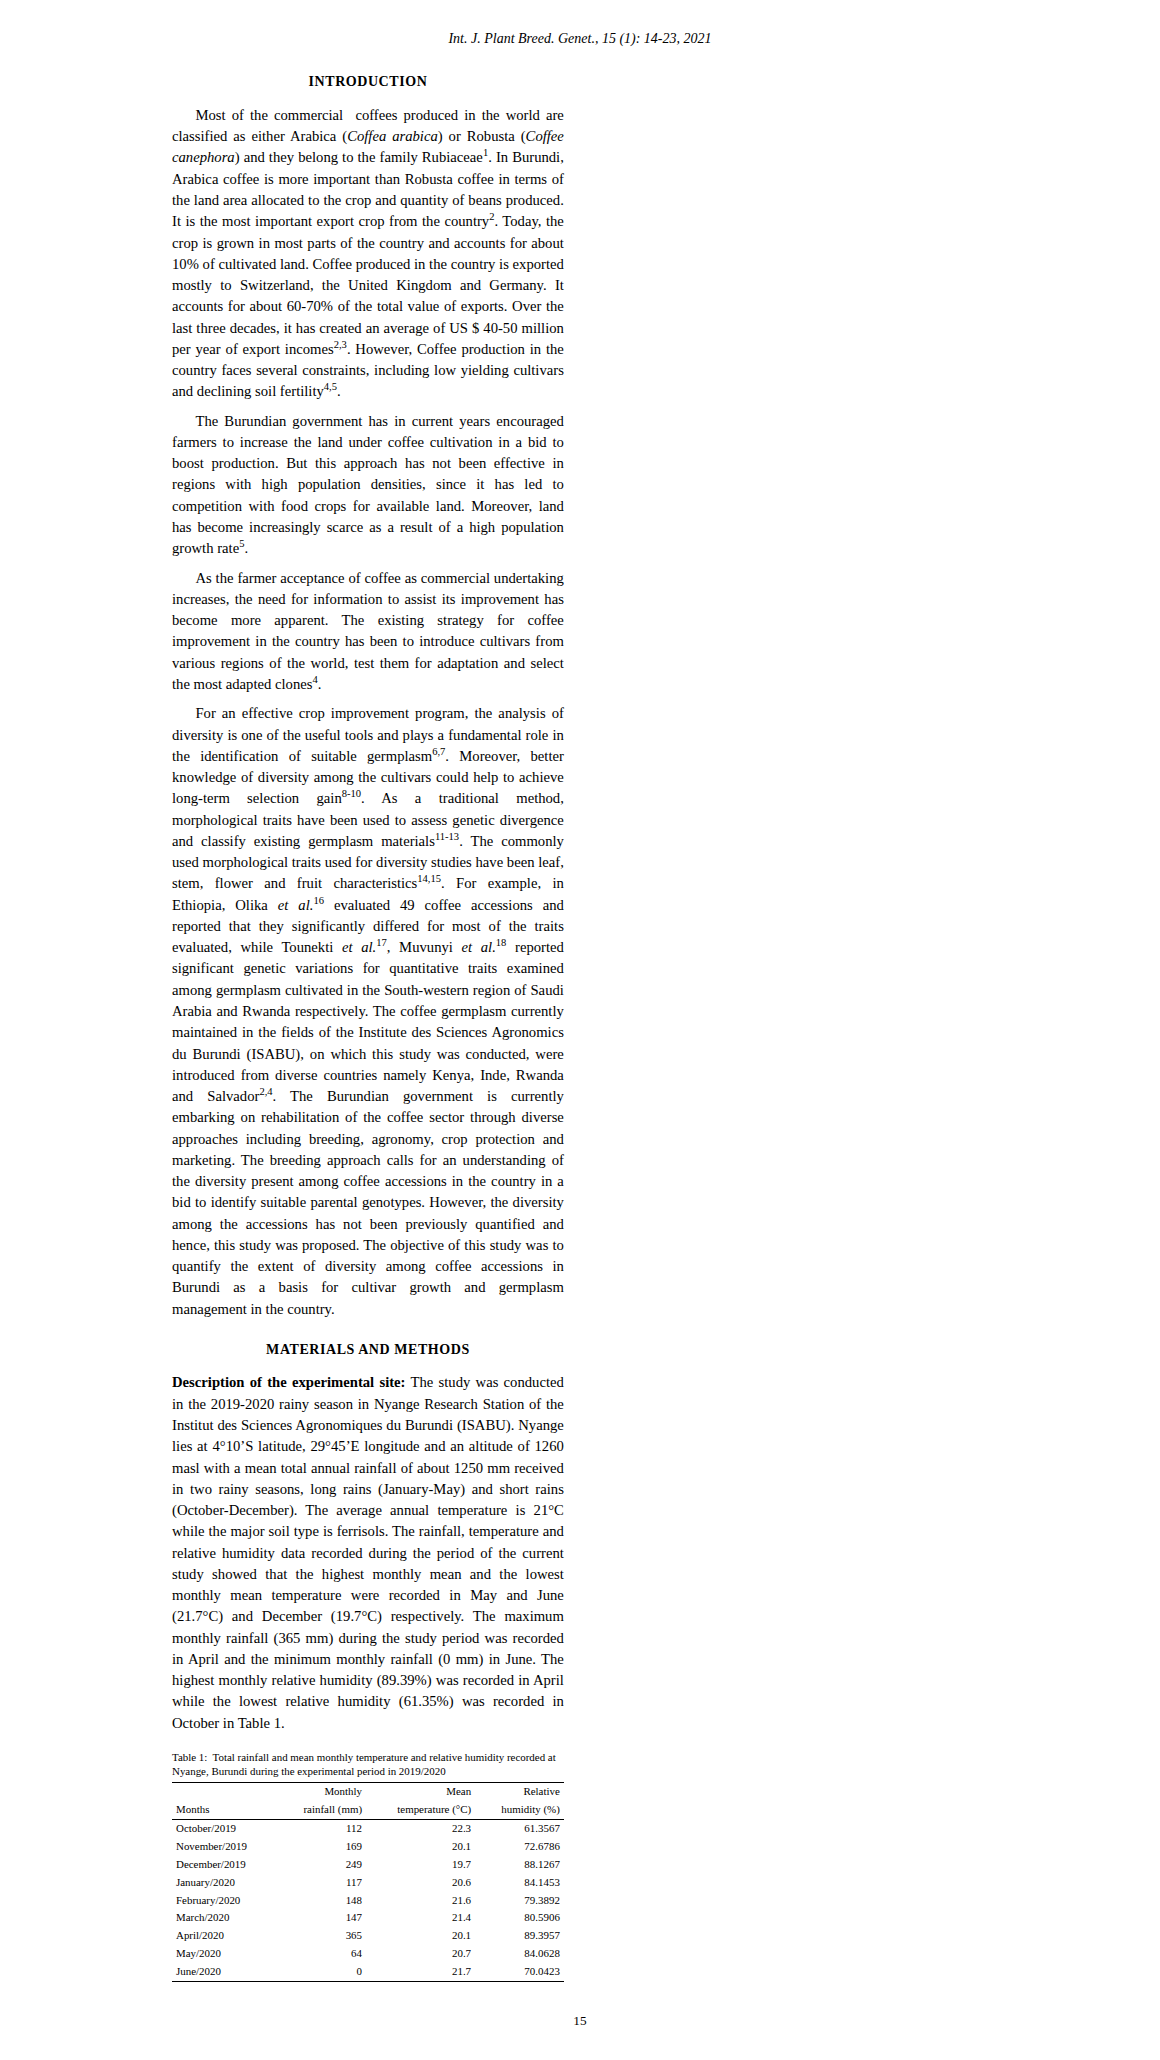Int. J. Plant Breed. Genet., 15 (1): 14-23, 2021
Introduction
Most of the commercial coffees produced in the world are classified as either Arabica (Coffea arabica) or Robusta (Coffee canephora) and they belong to the family Rubiaceae1. In Burundi, Arabica coffee is more important than Robusta coffee in terms of the land area allocated to the crop and quantity of beans produced. It is the most important export crop from the country2. Today, the crop is grown in most parts of the country and accounts for about 10% of cultivated land. Coffee produced in the country is exported mostly to Switzerland, the United Kingdom and Germany. It accounts for about 60-70% of the total value of exports. Over the last three decades, it has created an average of US $ 40-50 million per year of export incomes2,3. However, Coffee production in the country faces several constraints, including low yielding cultivars and declining soil fertility4,5.
The Burundian government has in current years encouraged farmers to increase the land under coffee cultivation in a bid to boost production. But this approach has not been effective in regions with high population densities, since it has led to competition with food crops for available land. Moreover, land has become increasingly scarce as a result of a high population growth rate5.
As the farmer acceptance of coffee as commercial undertaking increases, the need for information to assist its improvement has become more apparent. The existing strategy for coffee improvement in the country has been to introduce cultivars from various regions of the world, test them for adaptation and select the most adapted clones4.
For an effective crop improvement program, the analysis of diversity is one of the useful tools and plays a fundamental role in the identification of suitable germplasm6,7. Moreover, better knowledge of diversity among the cultivars could help to achieve long-term selection gain8-10. As a traditional method, morphological traits have been used to assess genetic divergence and classify existing germplasm materials11-13. The commonly used morphological traits used for diversity studies have been leaf, stem, flower and fruit characteristics14,15. For example, in Ethiopia, Olika et al.16 evaluated 49 coffee accessions and reported that they significantly differed for most of the traits evaluated, while Tounekti et al.17, Muvunyi et al.18 reported significant genetic variations for quantitative traits examined among germplasm cultivated in the South-western region of Saudi Arabia and Rwanda respectively. The coffee germplasm currently maintained in the fields of the Institute des Sciences Agronomics du Burundi (ISABU), on which this study was conducted, were introduced from diverse countries namely Kenya, Inde, Rwanda and Salvador2,4. The Burundian government is currently embarking on rehabilitation of the coffee sector through diverse approaches including breeding, agronomy, crop protection and marketing. The breeding approach calls for an understanding of the diversity present among coffee accessions in the country in a bid to identify suitable parental genotypes. However, the diversity among the accessions has not been previously quantified and hence, this study was proposed. The objective of this study was to quantify the extent of diversity among coffee accessions in Burundi as a basis for cultivar growth and germplasm management in the country.
Materials and Methods
Description of the experimental site: The study was conducted in the 2019-2020 rainy season in Nyange Research Station of the Institut des Sciences Agronomiques du Burundi (ISABU). Nyange lies at 4°10’S latitude, 29°45’E longitude and an altitude of 1260 masl with a mean total annual rainfall of about 1250 mm received in two rainy seasons, long rains (January-May) and short rains (October-December). The average annual temperature is 21°C while the major soil type is ferrisols. The rainfall, temperature and relative humidity data recorded during the period of the current study showed that the highest monthly mean and the lowest monthly mean temperature were recorded in May and June (21.7°C) and December (19.7°C) respectively. The maximum monthly rainfall (365 mm) during the study period was recorded in April and the minimum monthly rainfall (0 mm) in June. The highest monthly relative humidity (89.39%) was recorded in April while the lowest relative humidity (61.35%) was recorded in October in Table 1.
Table 1: Total rainfall and mean monthly temperature and relative humidity recorded at Nyange, Burundi during the experimental period in 2019/2020
| | Monthly | Mean | Relative |
| --- | --- | --- | --- |
| Months | rainfall (mm) | temperature (°C) | humidity (%) |
| October/2019 | 112 | 22.3 | 61.3567 |
| November/2019 | 169 | 20.1 | 72.6786 |
| December/2019 | 249 | 19.7 | 88.1267 |
| January/2020 | 117 | 20.6 | 84.1453 |
| February/2020 | 148 | 21.6 | 79.3892 |
| March/2020 | 147 | 21.4 | 80.5906 |
| April/2020 | 365 | 20.1 | 89.3957 |
| May/2020 | 64 | 20.7 | 84.0628 |
| June/2020 | 0 | 21.7 | 70.0423 |
15